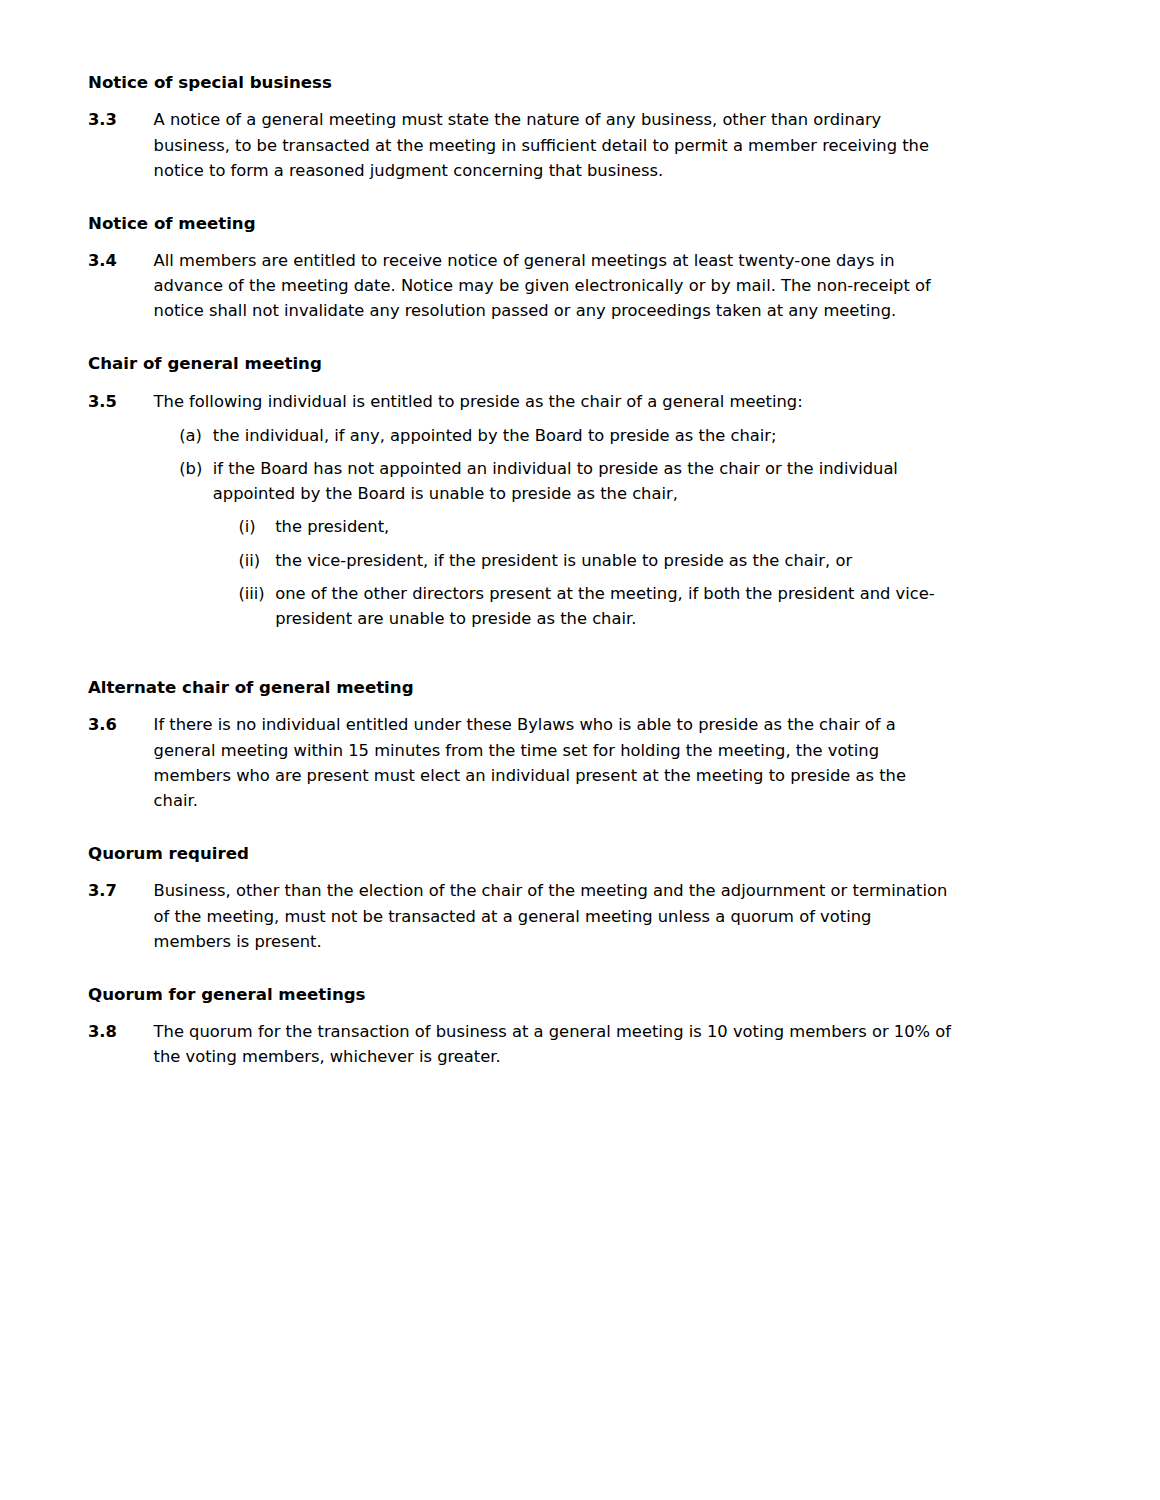Notice of special business
3.3
A notice of a general meeting must state the nature of any business, other than ordinary business, to be transacted at the meeting in sufficient detail to permit a member receiving the notice to form a reasoned judgment concerning that business.
Notice of meeting
3.4
All members are entitled to receive notice of general meetings at least twenty-one days in advance of the meeting date. Notice may be given electronically or by mail. The non-receipt of notice shall not invalidate any resolution passed or any proceedings taken at any meeting.
Chair of general meeting
3.5
The following individual is entitled to preside as the chair of a general meeting:
(a) the individual, if any, appointed by the Board to preside as the chair;
(b) if the Board has not appointed an individual to preside as the chair or the individual appointed by the Board is unable to preside as the chair,
(i) the president,
(ii) the vice-president, if the president is unable to preside as the chair, or
(iii) one of the other directors present at the meeting, if both the president and vice-president are unable to preside as the chair.
Alternate chair of general meeting
3.6
If there is no individual entitled under these Bylaws who is able to preside as the chair of a general meeting within 15 minutes from the time set for holding the meeting, the voting members who are present must elect an individual present at the meeting to preside as the chair.
Quorum required
3.7
Business, other than the election of the chair of the meeting and the adjournment or termination of the meeting, must not be transacted at a general meeting unless a quorum of voting members is present.
Quorum for general meetings
3.8
The quorum for the transaction of business at a general meeting is 10 voting members or 10% of the voting members, whichever is greater.